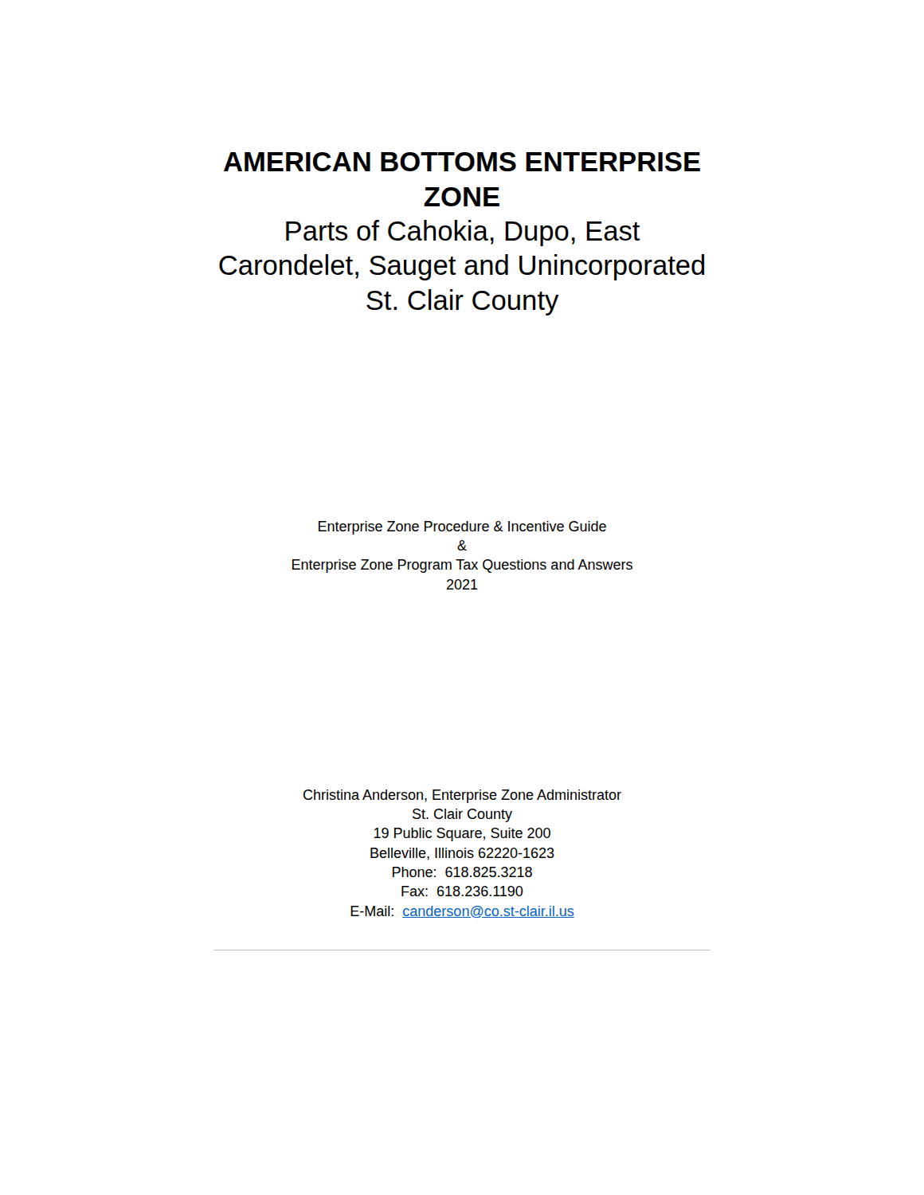AMERICAN BOTTOMS ENTERPRISE ZONE Parts of Cahokia, Dupo, East Carondelet, Sauget and Unincorporated St. Clair County
Enterprise Zone Procedure & Incentive Guide
& Enterprise Zone Program Tax Questions and Answers
2021
Christina Anderson, Enterprise Zone Administrator
St. Clair County
19 Public Square, Suite 200
Belleville, Illinois 62220-1623
Phone: 618.825.3218
Fax: 618.236.1190
E-Mail: canderson@co.st-clair.il.us